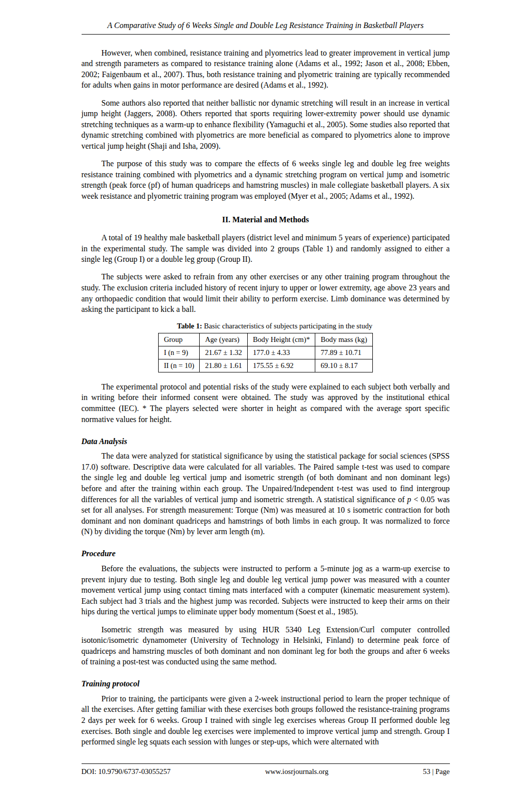A Comparative Study of 6 Weeks Single and Double Leg Resistance Training in Basketball Players
However, when combined, resistance training and plyometrics lead to greater improvement in vertical jump and strength parameters as compared to resistance training alone (Adams et al., 1992; Jason et al., 2008; Ebben, 2002; Faigenbaum et al., 2007). Thus, both resistance training and plyometric training are typically recommended for adults when gains in motor performance are desired (Adams et al., 1992).
Some authors also reported that neither ballistic nor dynamic stretching will result in an increase in vertical jump height (Jaggers, 2008). Others reported that sports requiring lower-extremity power should use dynamic stretching techniques as a warm-up to enhance flexibility (Yamaguchi et al., 2005). Some studies also reported that dynamic stretching combined with plyometrics are more beneficial as compared to plyometrics alone to improve vertical jump height (Shaji and Isha, 2009).
The purpose of this study was to compare the effects of 6 weeks single leg and double leg free weights resistance training combined with plyometrics and a dynamic stretching program on vertical jump and isometric strength (peak force (pf) of human quadriceps and hamstring muscles) in male collegiate basketball players. A six week resistance and plyometric training program was employed (Myer et al., 2005; Adams et al., 1992).
II. Material and Methods
A total of 19 healthy male basketball players (district level and minimum 5 years of experience) participated in the experimental study. The sample was divided into 2 groups (Table 1) and randomly assigned to either a single leg (Group I) or a double leg group (Group II).
The subjects were asked to refrain from any other exercises or any other training program throughout the study. The exclusion criteria included history of recent injury to upper or lower extremity, age above 23 years and any orthopaedic condition that would limit their ability to perform exercise. Limb dominance was determined by asking the participant to kick a ball.
Table 1: Basic characteristics of subjects participating in the study
| Group | Age (years) | Body Height (cm)* | Body mass (kg) |
| --- | --- | --- | --- |
| I (n = 9) | 21.67 ± 1.32 | 177.0 ± 4.33 | 77.89 ± 10.71 |
| II (n = 10) | 21.80 ± 1.61 | 175.55 ± 6.92 | 69.10 ± 8.17 |
The experimental protocol and potential risks of the study were explained to each subject both verbally and in writing before their informed consent were obtained. The study was approved by the institutional ethical committee (IEC). * The players selected were shorter in height as compared with the average sport specific normative values for height.
Data Analysis
The data were analyzed for statistical significance by using the statistical package for social sciences (SPSS 17.0) software. Descriptive data were calculated for all variables. The Paired sample t-test was used to compare the single leg and double leg vertical jump and isometric strength (of both dominant and non dominant legs) before and after the training within each group. The Unpaired/Independent t-test was used to find intergroup differences for all the variables of vertical jump and isometric strength. A statistical significance of p < 0.05 was set for all analyses. For strength measurement: Torque (Nm) was measured at 10 s isometric contraction for both dominant and non dominant quadriceps and hamstrings of both limbs in each group. It was normalized to force (N) by dividing the torque (Nm) by lever arm length (m).
Procedure
Before the evaluations, the subjects were instructed to perform a 5-minute jog as a warm-up exercise to prevent injury due to testing. Both single leg and double leg vertical jump power was measured with a counter movement vertical jump using contact timing mats interfaced with a computer (kinematic measurement system). Each subject had 3 trials and the highest jump was recorded. Subjects were instructed to keep their arms on their hips during the vertical jumps to eliminate upper body momentum (Soest et al., 1985).
Isometric strength was measured by using HUR 5340 Leg Extension/Curl computer controlled isotonic/isometric dynamometer (University of Technology in Helsinki, Finland) to determine peak force of quadriceps and hamstring muscles of both dominant and non dominant leg for both the groups and after 6 weeks of training a post-test was conducted using the same method.
Training protocol
Prior to training, the participants were given a 2-week instructional period to learn the proper technique of all the exercises. After getting familiar with these exercises both groups followed the resistance-training programs 2 days per week for 6 weeks. Group I trained with single leg exercises whereas Group II performed double leg exercises. Both single and double leg exercises were implemented to improve vertical jump and strength. Group I performed single leg squats each session with lunges or step-ups, which were alternated with
DOI: 10.9790/6737-03055257 www.iosrjournals.org 53 | Page